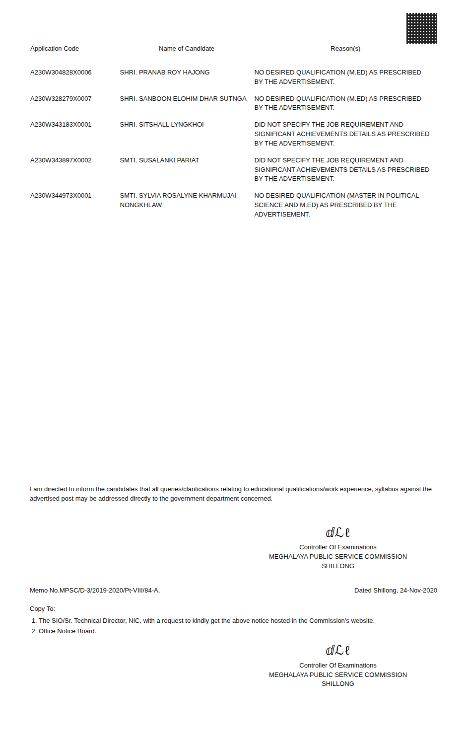| Application Code | Name of Candidate | Reason(s) |
| --- | --- | --- |
| A230W304828X0006 | SHRI. PRANAB ROY HAJONG | NO DESIRED QUALIFICATION (M.ED) AS PRESCRIBED BY THE ADVERTISEMENT. |
| A230W328279X0007 | SHRI. SANBOON ELOHIM DHAR SUTNGA | NO DESIRED QUALIFICATION (M.ED) AS PRESCRIBED BY THE ADVERTISEMENT. |
| A230W343183X0001 | SHRI. SITSHALL LYNGKHOI | DID NOT SPECIFY THE JOB REQUIREMENT AND SIGNIFICANT ACHIEVEMENTS DETAILS AS PRESCRIBED BY THE ADVERTISEMENT. |
| A230W343897X0002 | SMTI. SUSALANKI PARIAT | DID NOT SPECIFY THE JOB REQUIREMENT AND SIGNIFICANT ACHIEVEMENTS DETAILS AS PRESCRIBED BY THE ADVERTISEMENT. |
| A230W344973X0001 | SMTI. SYLVIA ROSALYNE KHARMUJAI NONGKHLAW | NO DESIRED QUALIFICATION (MASTER IN POLITICAL SCIENCE AND M.ED) AS PRESCRIBED BY THE ADVERTISEMENT. |
I am directed to inform the candidates that all queries/clarifications relating to educational qualifications/work experience, syllabus against the advertised post may be addressed directly to the government department concerned.
ⅆℒℓ
Controller Of Examinations
MEGHALAYA PUBLIC SERVICE COMMISSION
SHILLONG
Memo No.MPSC/D-3/2019-2020/Pt-VIII/84-A,
Dated Shillong, 24-Nov-2020
Copy To:
The SIO/Sr. Technical Director, NIC, with a request to kindly get the above notice hosted in the Commission's website.
Office Notice Board.
ⅆℒℓ
Controller Of Examinations
MEGHALAYA PUBLIC SERVICE COMMISSION
SHILLONG